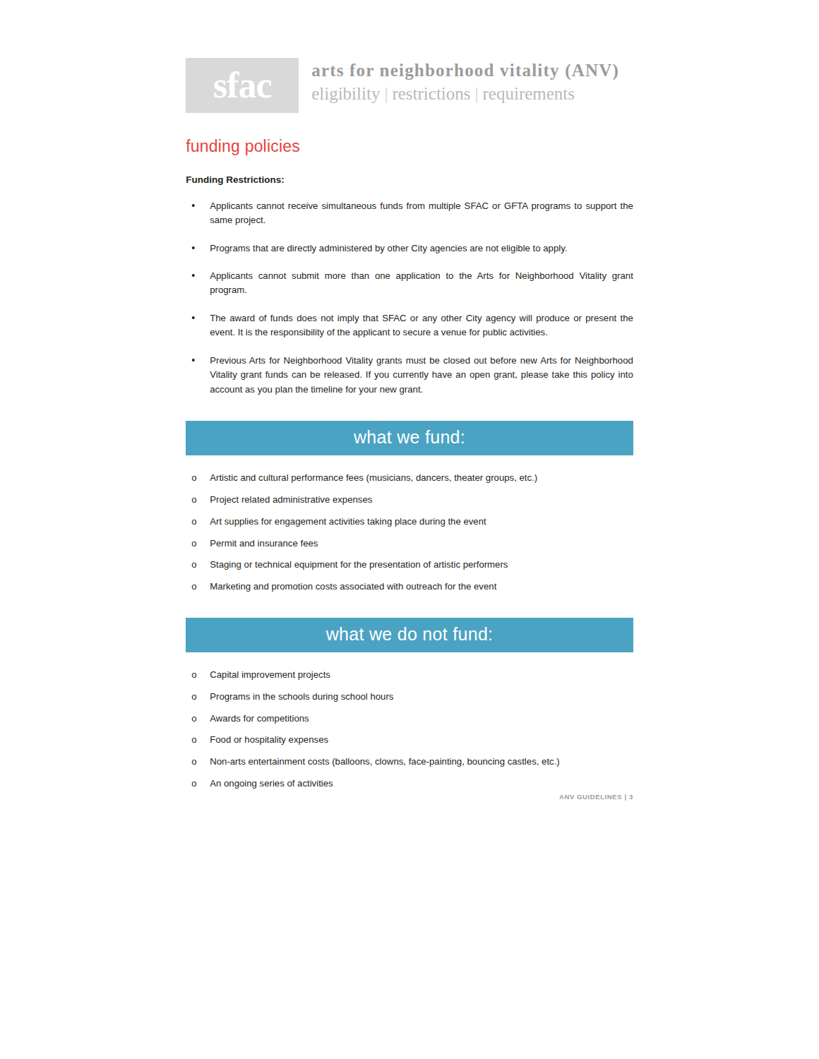sfac
arts for neighborhood vitality (ANV)
eligibility|restrictions|requirements
funding policies
Funding Restrictions:
Applicants cannot receive simultaneous funds from multiple SFAC or GFTA programs to support the same project.
Programs that are directly administered by other City agencies are not eligible to apply.
Applicants cannot submit more than one application to the Arts for Neighborhood Vitality grant program.
The award of funds does not imply that SFAC or any other City agency will produce or present the event. It is the responsibility of the applicant to secure a venue for public activities.
Previous Arts for Neighborhood Vitality grants must be closed out before new Arts for Neighborhood Vitality grant funds can be released. If you currently have an open grant, please take this policy into account as you plan the timeline for your new grant.
what we fund:
Artistic and cultural performance fees (musicians, dancers, theater groups, etc.)
Project related administrative expenses
Art supplies for engagement activities taking place during the event
Permit and insurance fees
Staging or technical equipment for the presentation of artistic performers
Marketing and promotion costs associated with outreach for the event
what we do not fund:
Capital improvement projects
Programs in the schools during school hours
Awards for competitions
Food or hospitality expenses
Non-arts entertainment costs (balloons, clowns, face-painting, bouncing castles, etc.)
An ongoing series of activities
ANV GUIDELINES | 3